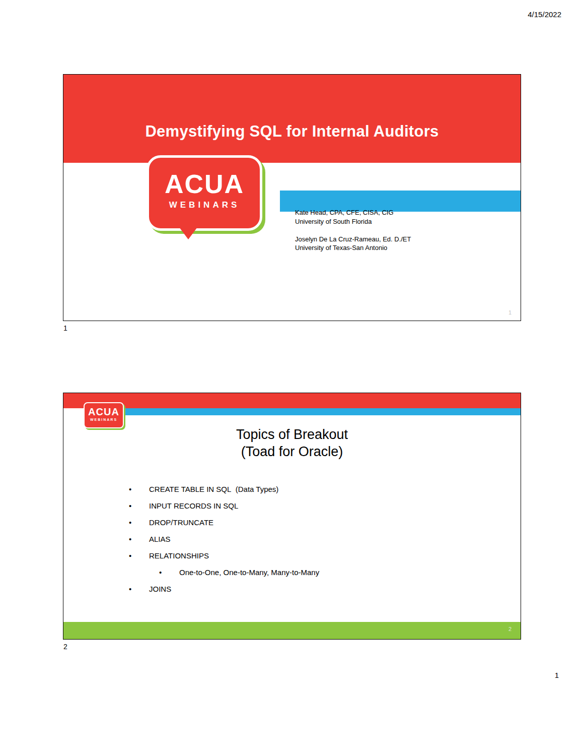4/15/2022
Demystifying SQL for Internal Auditors
ACUA
WEBINARS
Kate Head, CPA, CFE, CISA, CIG
University of South Florida
Joselyn De La Cruz-Rameau, Ed. D./ET
University of Texas-San Antonio
1
1
ACUA
WEBINARS
Topics of Breakout
(Toad for Oracle)
CREATE TABLE IN SQL (Data Types)
INPUT RECORDS IN SQL
DROP/TRUNCATE
ALIAS
RELATIONSHIPS
One-to-One, One-to-Many, Many-to-Many
JOINS
2
2
1